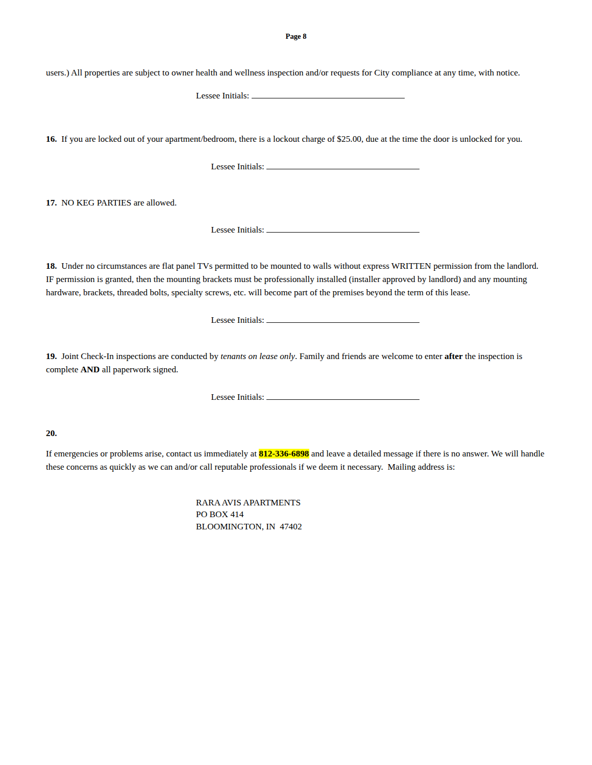Page 8
users.) All properties are subject to owner health and wellness inspection and/or requests for City compliance at any time, with notice.
Lessee Initials:
16. If you are locked out of your apartment/bedroom, there is a lockout charge of $25.00, due at the time the door is unlocked for you.
Lessee Initials:
17. NO KEG PARTIES are allowed.
Lessee Initials:
18. Under no circumstances are flat panel TVs permitted to be mounted to walls without express WRITTEN permission from the landlord. IF permission is granted, then the mounting brackets must be professionally installed (installer approved by landlord) and any mounting hardware, brackets, threaded bolts, specialty screws, etc. will become part of the premises beyond the term of this lease.
Lessee Initials:
19. Joint Check-In inspections are conducted by tenants on lease only. Family and friends are welcome to enter after the inspection is complete AND all paperwork signed.
Lessee Initials:
20.
If emergencies or problems arise, contact us immediately at 812-336-6898 and leave a detailed message if there is no answer. We will handle these concerns as quickly as we can and/or call reputable professionals if we deem it necessary. Mailing address is:
RARA AVIS APARTMENTS
PO BOX 414
BLOOMINGTON, IN 47402